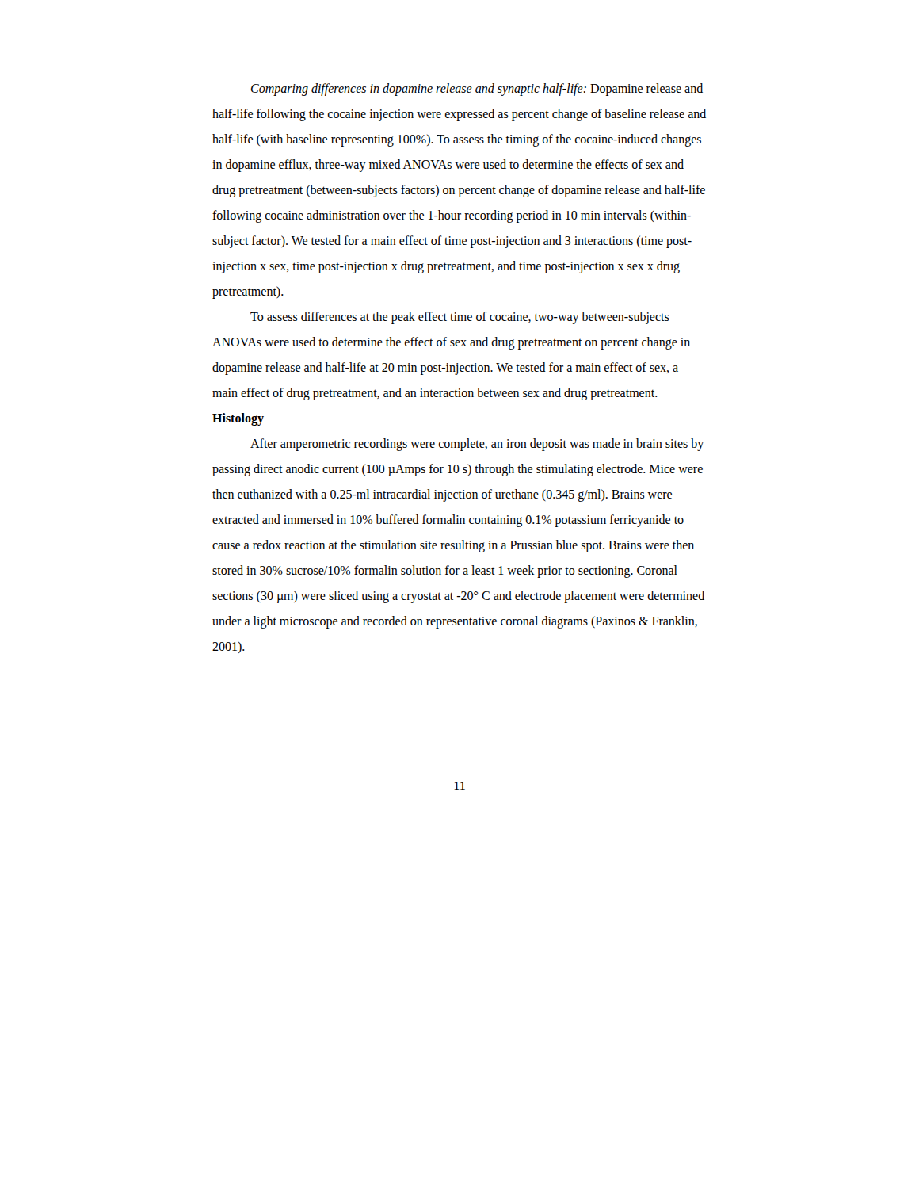Comparing differences in dopamine release and synaptic half-life: Dopamine release and half-life following the cocaine injection were expressed as percent change of baseline release and half-life (with baseline representing 100%). To assess the timing of the cocaine-induced changes in dopamine efflux, three-way mixed ANOVAs were used to determine the effects of sex and drug pretreatment (between-subjects factors) on percent change of dopamine release and half-life following cocaine administration over the 1-hour recording period in 10 min intervals (within-subject factor). We tested for a main effect of time post-injection and 3 interactions (time post-injection x sex, time post-injection x drug pretreatment, and time post-injection x sex x drug pretreatment).
To assess differences at the peak effect time of cocaine, two-way between-subjects ANOVAs were used to determine the effect of sex and drug pretreatment on percent change in dopamine release and half-life at 20 min post-injection. We tested for a main effect of sex, a main effect of drug pretreatment, and an interaction between sex and drug pretreatment.
Histology
After amperometric recordings were complete, an iron deposit was made in brain sites by passing direct anodic current (100 µAmps for 10 s) through the stimulating electrode. Mice were then euthanized with a 0.25-ml intracardial injection of urethane (0.345 g/ml). Brains were extracted and immersed in 10% buffered formalin containing 0.1% potassium ferricyanide to cause a redox reaction at the stimulation site resulting in a Prussian blue spot. Brains were then stored in 30% sucrose/10% formalin solution for a least 1 week prior to sectioning. Coronal sections (30 µm) were sliced using a cryostat at -20° C and electrode placement were determined under a light microscope and recorded on representative coronal diagrams (Paxinos & Franklin, 2001).
11